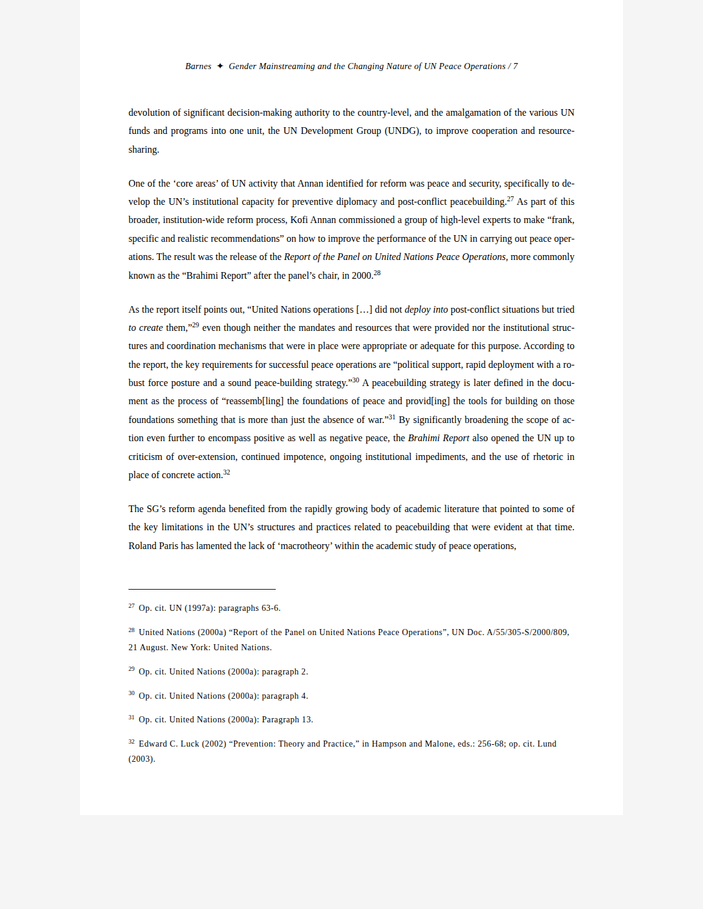Barnes ✦ Gender Mainstreaming and the Changing Nature of UN Peace Operations / 7
devolution of significant decision-making authority to the country-level, and the amalgamation of the various UN funds and programs into one unit, the UN Development Group (UNDG), to improve cooperation and resource-sharing.
One of the ‘core areas’ of UN activity that Annan identified for reform was peace and security, specifically to develop the UN’s institutional capacity for preventive diplomacy and post-conflict peacebuilding.27 As part of this broader, institution-wide reform process, Kofi Annan commissioned a group of high-level experts to make “frank, specific and realistic recommendations” on how to improve the performance of the UN in carrying out peace operations. The result was the release of the Report of the Panel on United Nations Peace Operations, more commonly known as the “Brahimi Report” after the panel’s chair, in 2000.28
As the report itself points out, “United Nations operations […] did not deploy into post-conflict situations but tried to create them,”29 even though neither the mandates and resources that were provided nor the institutional structures and coordination mechanisms that were in place were appropriate or adequate for this purpose. According to the report, the key requirements for successful peace operations are “political support, rapid deployment with a robust force posture and a sound peace-building strategy.”30 A peacebuilding strategy is later defined in the document as the process of “reassemb[ling] the foundations of peace and provid[ing] the tools for building on those foundations something that is more than just the absence of war.”31 By significantly broadening the scope of action even further to encompass positive as well as negative peace, the Brahimi Report also opened the UN up to criticism of over-extension, continued impotence, ongoing institutional impediments, and the use of rhetoric in place of concrete action.32
The SG’s reform agenda benefited from the rapidly growing body of academic literature that pointed to some of the key limitations in the UN’s structures and practices related to peacebuilding that were evident at that time. Roland Paris has lamented the lack of ‘macrotheory’ within the academic study of peace operations,
27 Op. cit. UN (1997a): paragraphs 63-6.
28 United Nations (2000a) “Report of the Panel on United Nations Peace Operations”, UN Doc. A/55/305-S/2000/809, 21 August. New York: United Nations.
29 Op. cit. United Nations (2000a): paragraph 2.
30 Op. cit. United Nations (2000a): paragraph 4.
31 Op. cit. United Nations (2000a): Paragraph 13.
32 Edward C. Luck (2002) “Prevention: Theory and Practice,” in Hampson and Malone, eds.: 256-68; op. cit. Lund (2003).